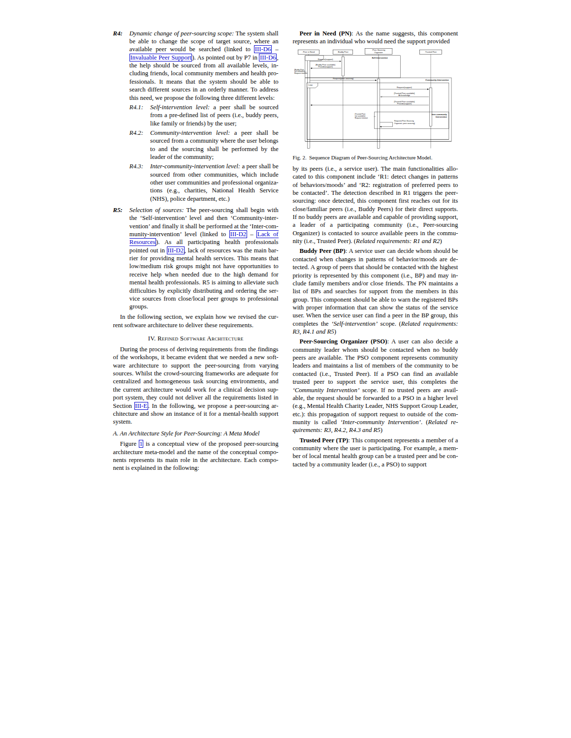R4: Dynamic change of peer-sourcing scope: The system shall be able to change the scope of target source, where an available peer would be searched (linked to III-D6 – Invaluable Peer Support). As pointed out by P7 in III-D6, the help should be sourced from all available levels, including friends, local community members and health professionals. It means that the system should be able to search different sources in an orderly manner. To address this need, we propose the following three different levels:
R4.1: Self-intervention level: a peer shall be sourced from a pre-defined list of peers (i.e., buddy peers, like family or friends) by the user;
R4.2: Community-intervention level: a peer shall be sourced from a community where the user belongs to and the sourcing shall be performed by the leader of the community;
R4.3: Inter-community-intervention level: a peer shall be sourced from other communities, which include other user communities and professional organizations (e.g., charities, National Health Service (NHS), police department, etc.)
R5: Selection of sources: The peer-sourcing shall begin with the ‘Self-intervention’ level and then ‘Community-intervention’ and finally it shall be performed at the ‘Inter-community-intervention’ level (linked to III-D2 – Lack of Resources). As all participating health professionals pointed out in III-D2, lack of resources was the main barrier for providing mental health services. This means that low/medium risk groups might not have opportunities to receive help when needed due to the high demand for mental health professionals. R5 is aiming to alleviate such difficulties by explicitly distributing and ordering the service sources from close/local peer groups to professional groups.
In the following section, we explain how we revised the current software architecture to deliver these requirements.
IV. Refined Software Architecture
During the process of deriving requirements from the findings of the workshops, it became evident that we needed a new software architecture to support the peer-sourcing from varying sources. Whilst the crowd-sourcing frameworks are adequate for centralized and homogeneous task sourcing environments, and the current architecture would work for a clinical decision support system, they could not deliver all the requirements listed in Section III-E. In the following, we propose a peer-sourcing architecture and show an instance of it for a mental-health support system.
A. An Architecture Style for Peer-Sourcing: A Meta Model
Figure 1 is a conceptual view of the proposed peer-sourcing architecture meta-model and the name of the conceptual components represents its main role in the architecture. Each component is explained in the following:
Peer in Need (PN): As the name suggests, this component represents an individual who would need the support provided
:Peer in Need :Buddy Peer :Peer-Sourcing Organizer :Trusted Peer Self-Intervention Request(support) [Buddy Peer available] Provide(support) [Buddy Peer not available] Request timeout Request(peer-sourcing) Community-Intervention Loop Request(support) [Trusted Peer available] Acknowledge [Trusted Peer available] Provide(support) [Trusted Peer not available] Request timeout Inter-community Intervention Request(:Peer-Sourcing Organizer, peer-sourcing)
Fig. 2. Sequence Diagram of Peer-Sourcing Architecture Model.
by its peers (i.e., a service user). The main functionalities allocated to this component include ‘R1: detect changes in patterns of behaviors/moods’ and ‘R2: registration of preferred peers to be contacted’. The detection described in R1 triggers the peer-sourcing: once detected, this component first reaches out for its close/familiar peers (i.e., Buddy Peers) for their direct supports. If no buddy peers are available and capable of providing support, a leader of a participating community (i.e., Peer-sourcing Organizer) is contacted to source available peers in the community (i.e., Trusted Peer). (Related requirements: R1 and R2)
Buddy Peer (BP): A service user can decide whom should be contacted when changes in patterns of behavior/moods are detected. A group of peers that should be contacted with the highest priority is represented by this component (i.e., BP) and may include family members and/or close friends. The PN maintains a list of BPs and searches for support from the members in this group. This component should be able to warn the registered BPs with proper information that can show the status of the service user. When the service user can find a peer in the BP group, this completes the ‘Self-intervention’ scope. (Related requirements: R3, R4.1 and R5)
Peer-Sourcing Organizer (PSO): A user can also decide a community leader whom should be contacted when no buddy peers are available. The PSO component represents community leaders and maintains a list of members of the community to be contacted (i.e., Trusted Peer). If a PSO can find an available trusted peer to support the service user, this completes the ‘Community Intervention’ scope. If no trusted peers are available, the request should be forwarded to a PSO in a higher level (e.g., Mental Health Charity Leader, NHS Support Group Leader, etc.): this propagation of support request to outside of the community is called ‘Inter-community Intervention’. (Related requirements: R3, R4.2, R4.3 and R5)
Trusted Peer (TP): This component represents a member of a community where the user is participating. For example, a member of local mental health group can be a trusted peer and be contacted by a community leader (i.e., a PSO) to support